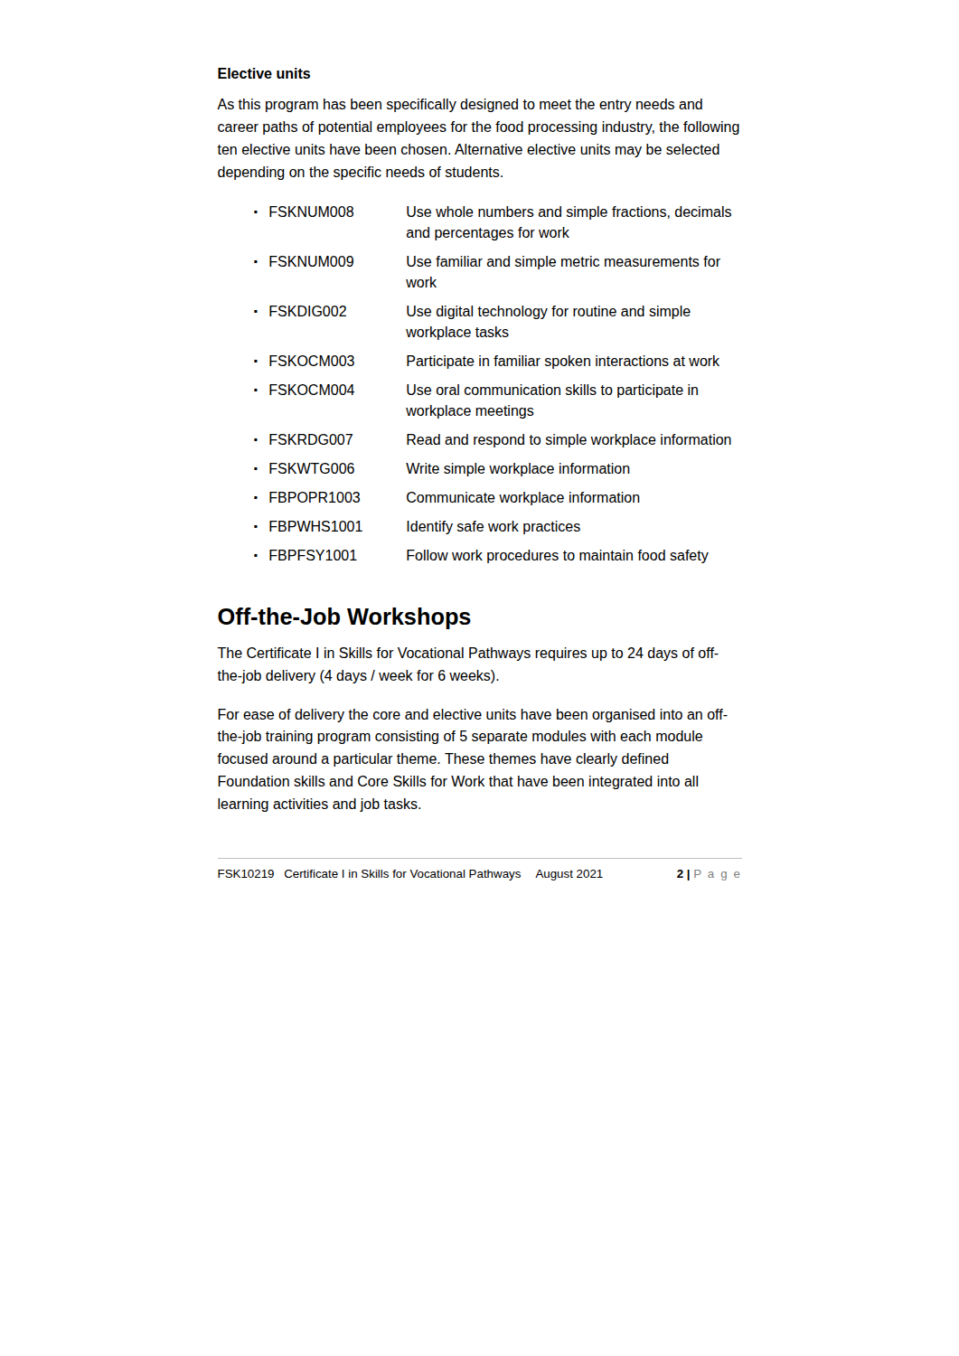Elective units
As this program has been specifically designed to meet the entry needs and career paths of potential employees for the food processing industry, the following ten elective units have been chosen. Alternative elective units may be selected depending on the specific needs of students.
▪FSKNUM008 Use whole numbers and simple fractions, decimals and percentages for work
▪FSKNUM009 Use familiar and simple metric measurements for work
▪FSKDIG002 Use digital technology for routine and simple workplace tasks
▪FSKOCM003 Participate in familiar spoken interactions at work
▪FSKOCM004 Use oral communication skills to participate in workplace meetings
▪FSKRDG007 Read and respond to simple workplace information
▪FSKWTG006 Write simple workplace information
▪FBPOPR1003 Communicate workplace information
▪FBPWHS1001 Identify safe work practices
▪FBPFSY1001 Follow work procedures to maintain food safety
Off-the-Job Workshops
The Certificate I in Skills for Vocational Pathways requires up to 24 days of off-the-job delivery (4 days / week for 6 weeks).
For ease of delivery the core and elective units have been organised into an off-the-job training program consisting of 5 separate modules with each module focused around a particular theme. These themes have clearly defined Foundation skills and Core Skills for Work that have been integrated into all learning activities and job tasks.
FSK10219 Certificate I in Skills for Vocational PathwaysAugust 2021
2 | P a g e